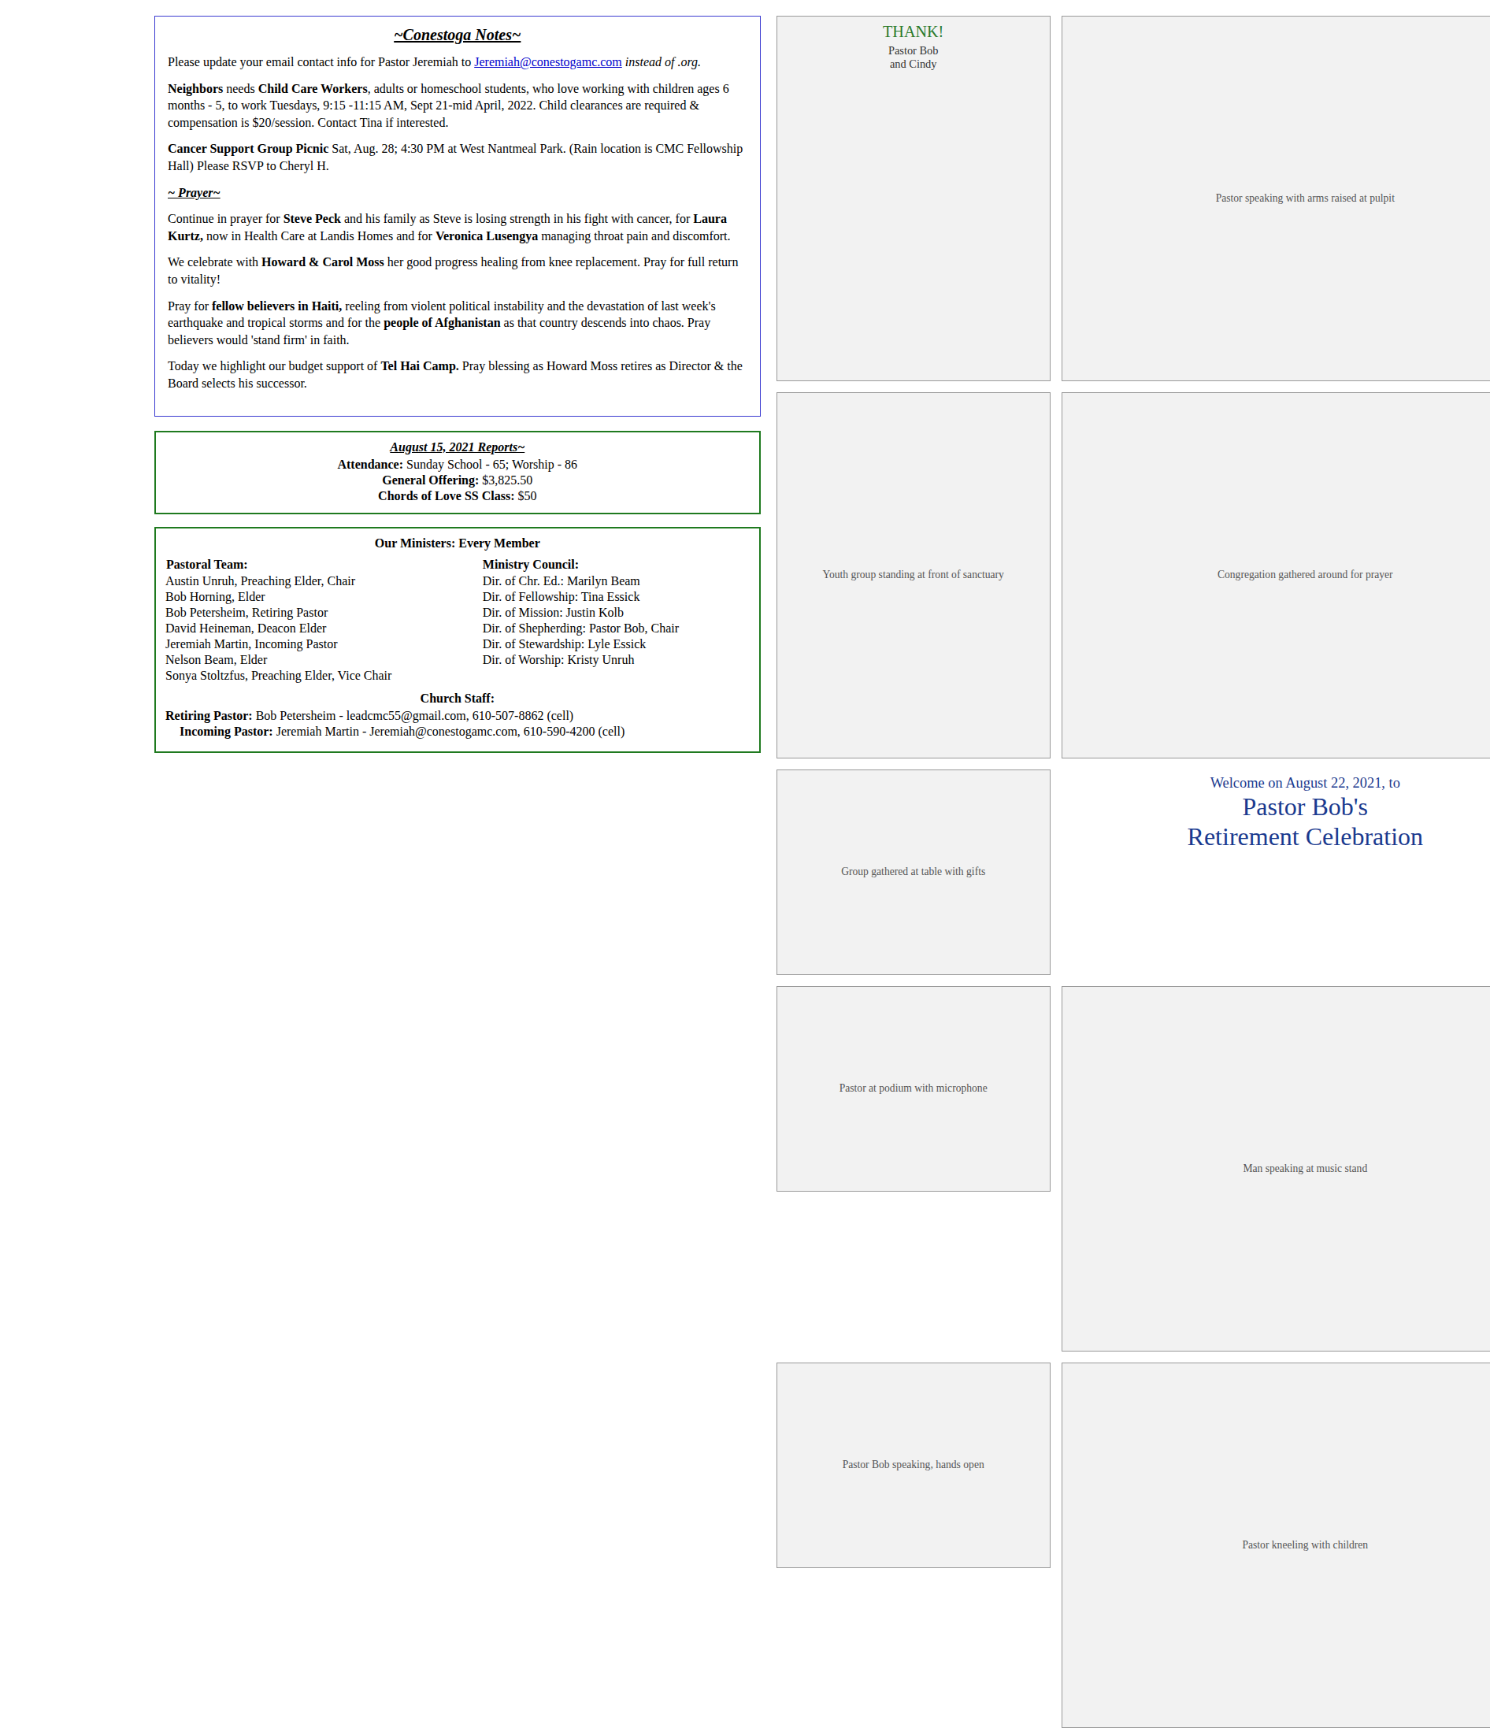~Conestoga Notes~
Please update your email contact info for Pastor Jeremiah to Jeremiah@conestogamc.com instead of .org.
Neighbors needs Child Care Workers, adults or homeschool students, who love working with children ages 6 months - 5, to work Tuesdays, 9:15 -11:15 AM, Sept 21-mid April, 2022. Child clearances are required & compensation is $20/session. Contact Tina if interested.
Cancer Support Group Picnic Sat, Aug. 28; 4:30 PM at West Nantmeal Park. (Rain location is CMC Fellowship Hall) Please RSVP to Cheryl H.
~ Prayer~
Continue in prayer for Steve Peck and his family as Steve is losing strength in his fight with cancer, for Laura Kurtz, now in Health Care at Landis Homes and for Veronica Lusengya managing throat pain and discomfort.
We celebrate with Howard & Carol Moss her good progress healing from knee replacement. Pray for full return to vitality!
Pray for fellow believers in Haiti, reeling from violent political instability and the devastation of last week's earthquake and tropical storms and for the people of Afghanistan as that country descends into chaos. Pray believers would 'stand firm' in faith.
Today we highlight our budget support of Tel Hai Camp. Pray blessing as Howard Moss retires as Director & the Board selects his successor.
August 15, 2021 Reports~
Attendance: Sunday School - 65; Worship - 86
General Offering: $3,825.50
Chords of Love SS Class: $50
Our Ministers: Every Member
| Pastoral Team: | Ministry Council: |
| --- | --- |
| Austin Unruh, Preaching Elder, Chair | Dir. of Chr. Ed.: Marilyn Beam |
| Bob Horning, Elder | Dir. of Fellowship: Tina Essick |
| Bob Petersheim, Retiring Pastor | Dir. of Mission: Justin Kolb |
| David Heineman, Deacon Elder | Dir. of Shepherding: Pastor Bob, Chair |
| Jeremiah Martin, Incoming Pastor | Dir. of Stewardship: Lyle Essick |
| Nelson Beam, Elder | Dir. of Worship: Kristy Unruh |
| Sonya Stoltzfus, Preaching Elder, Vice Chair | |
Church Staff:
Retiring Pastor: Bob Petersheim - leadcmc55@gmail.com, 610-507-8862 (cell)
Incoming Pastor: Jeremiah Martin - Jeremiah@conestogamc.com, 610-590-4200 (cell)
THANK! Pastor Bob
and Cindy
Pastor speaking with arms raised at pulpit
Youth group standing at front of sanctuary
Congregation gathered around for prayer
Group gathered at table with gifts
Welcome on August 22, 2021, to Pastor Bob's Retirement Celebration
Pastor at podium with microphone
Man speaking at music stand
Pastor Bob speaking, hands open
Pastor kneeling with children